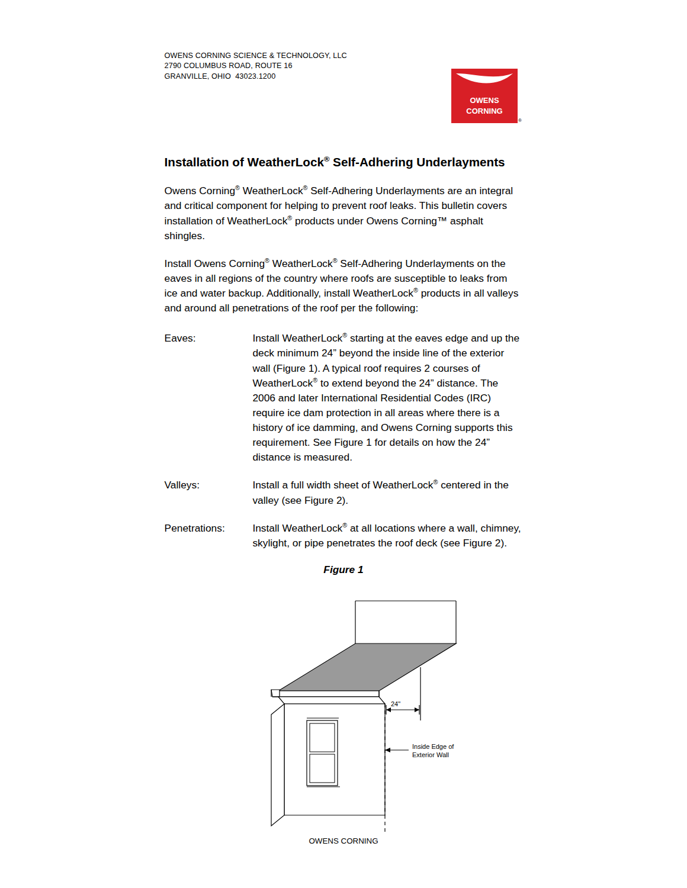OWENS CORNING SCIENCE & TECHNOLOGY, LLC
2790 COLUMBUS ROAD, ROUTE 16
GRANVILLE, OHIO 43023.1200
OWENS CORNING ®
Installation of WeatherLock® Self-Adhering Underlayments
Owens Corning® WeatherLock® Self-Adhering Underlayments are an integral and critical component for helping to prevent roof leaks. This bulletin covers installation of WeatherLock® products under Owens Corning™ asphalt shingles.
Install Owens Corning® WeatherLock® Self-Adhering Underlayments on the eaves in all regions of the country where roofs are susceptible to leaks from ice and water backup. Additionally, install WeatherLock® products in all valleys and around all penetrations of the roof per the following:
Eaves:
Install WeatherLock® starting at the eaves edge and up the deck minimum 24” beyond the inside line of the exterior wall (Figure 1). A typical roof requires 2 courses of WeatherLock® to extend beyond the 24” distance. The 2006 and later International Residential Codes (IRC) require ice dam protection in all areas where there is a history of ice damming, and Owens Corning supports this requirement. See Figure 1 for details on how the 24” distance is measured.
Valleys:
Install a full width sheet of WeatherLock® centered in the valley (see Figure 2).
Penetrations:
Install WeatherLock® at all locations where a wall, chimney, skylight, or pipe penetrates the roof deck (see Figure 2).
Figure 1
24" Inside Edge of Exterior Wall
OWENS CORNING